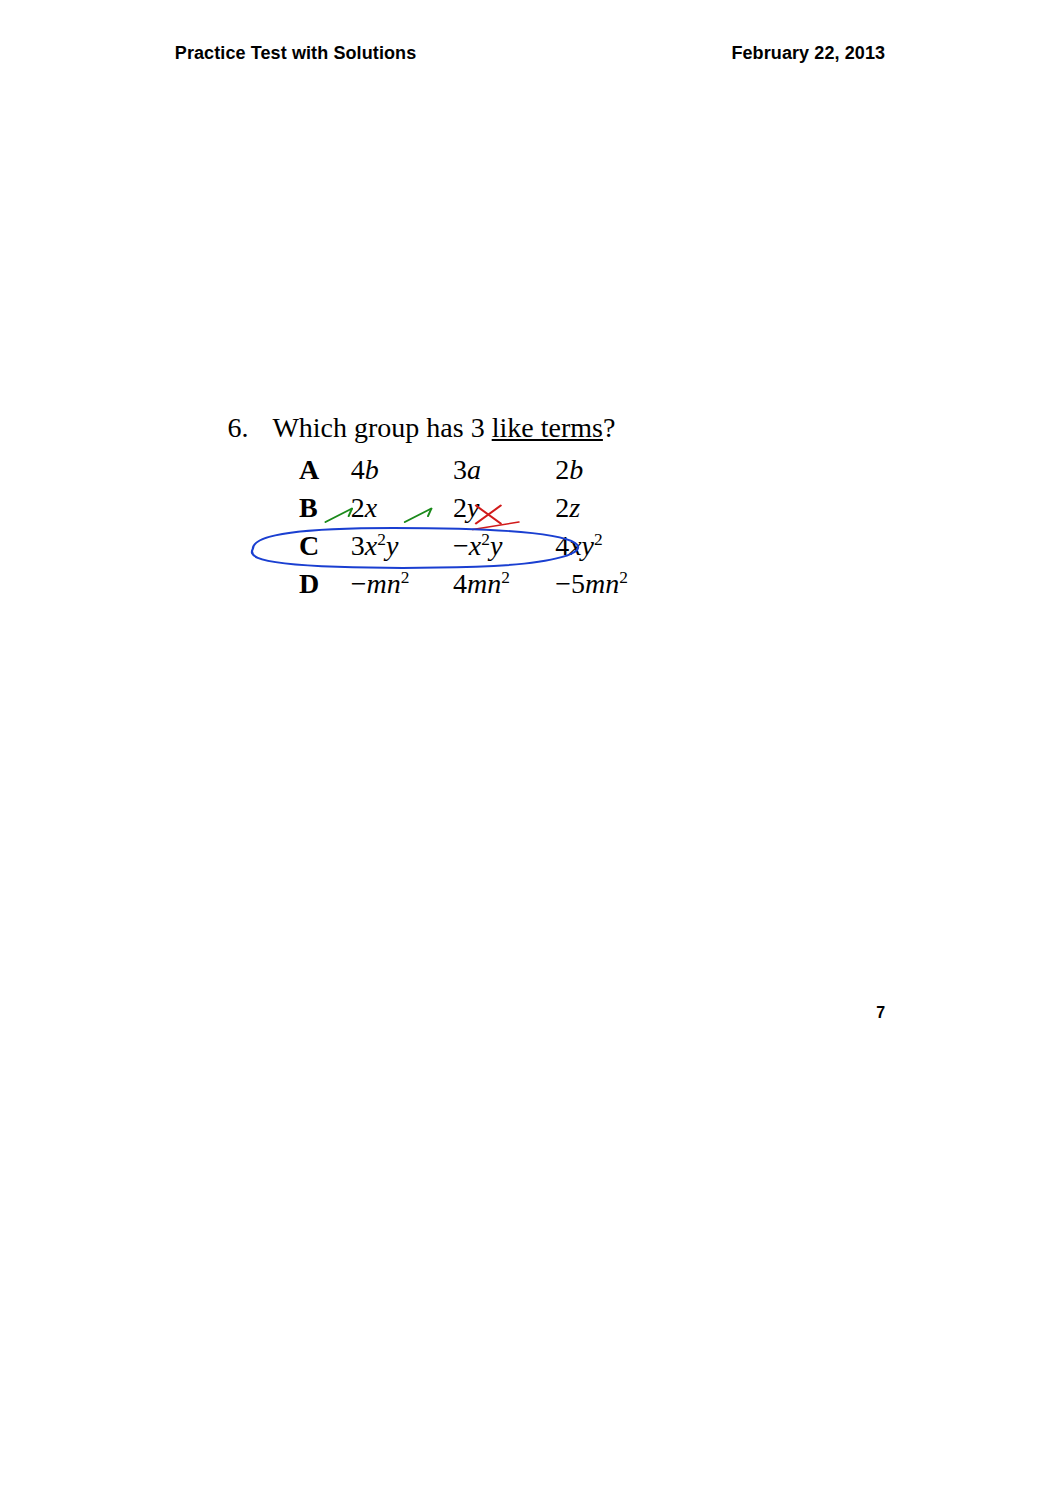Practice Test with Solutions
February 22, 2013
6. Which group has 3 like terms?
| A | 4 b | 3 a | 2 b |
| B | 2 x | 2 y | 2 z |
| C | 3 x 2 y | − x 2 y | 4 xy 2 |
| D | − mn 2 | 4 mn 2 | −5 mn 2 |
7